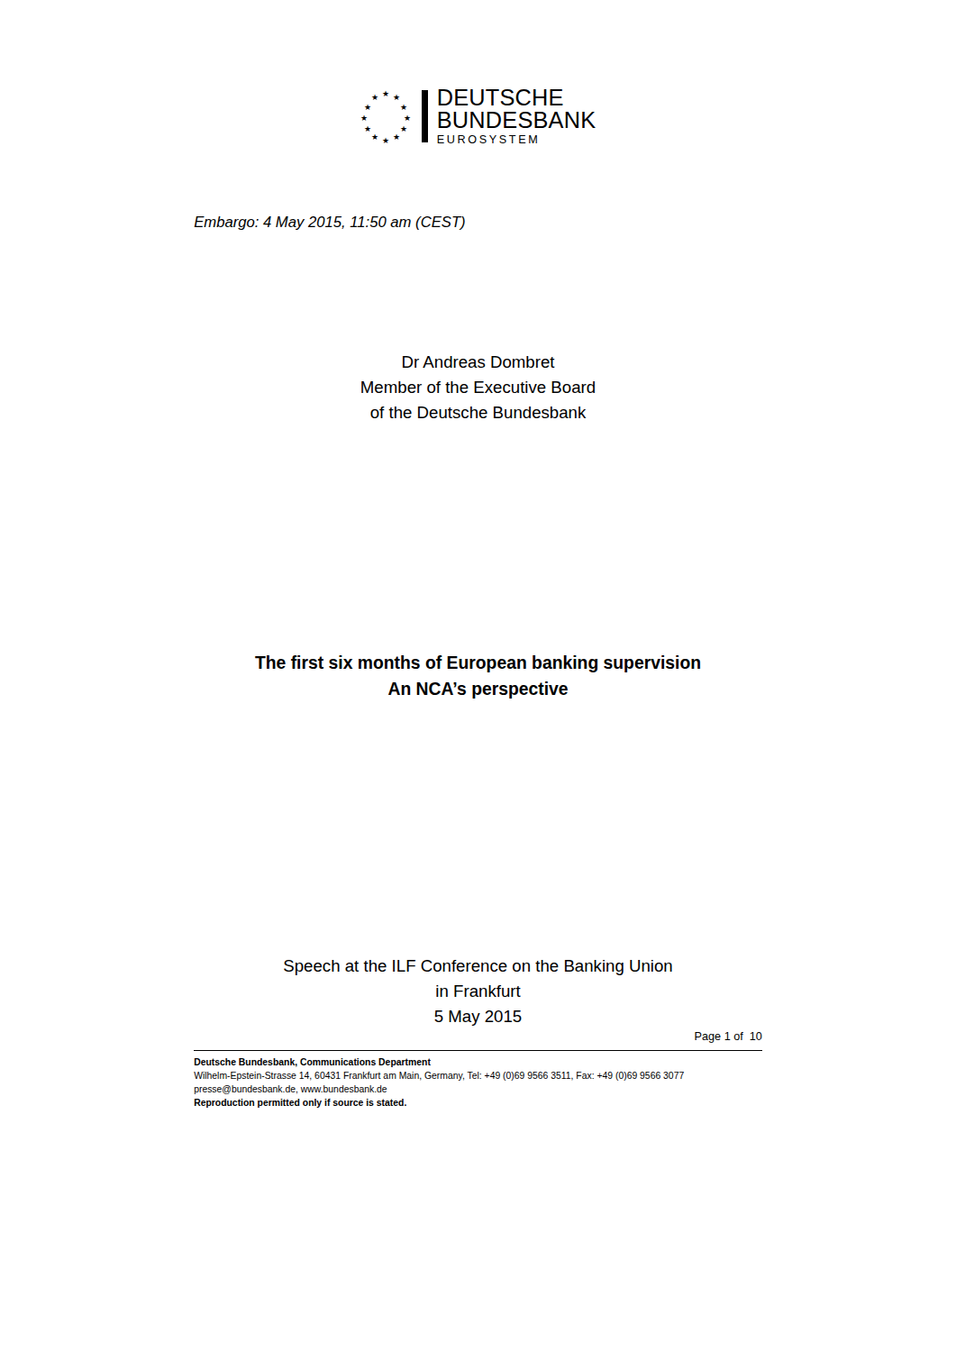★ ★ ★ ★ ★ ★ ★ ★ ★ ★ ★ ★
DEUTSCHE BUNDESBANK EUROSYSTEM
Embargo: 4 May 2015, 11:50 am (CEST)
Dr Andreas Dombret
Member of the Executive Board
of the Deutsche Bundesbank
The first six months of European banking supervision
An NCA’s perspective
Speech at the ILF Conference on the Banking Union
in Frankfurt
5 May 2015
Page 1 of 10
Deutsche Bundesbank, Communications Department
Wilhelm-Epstein-Strasse 14, 60431 Frankfurt am Main, Germany, Tel: +49 (0)69 9566 3511, Fax: +49 (0)69 9566 3077
presse@bundesbank.de, www.bundesbank.de
Reproduction permitted only if source is stated.